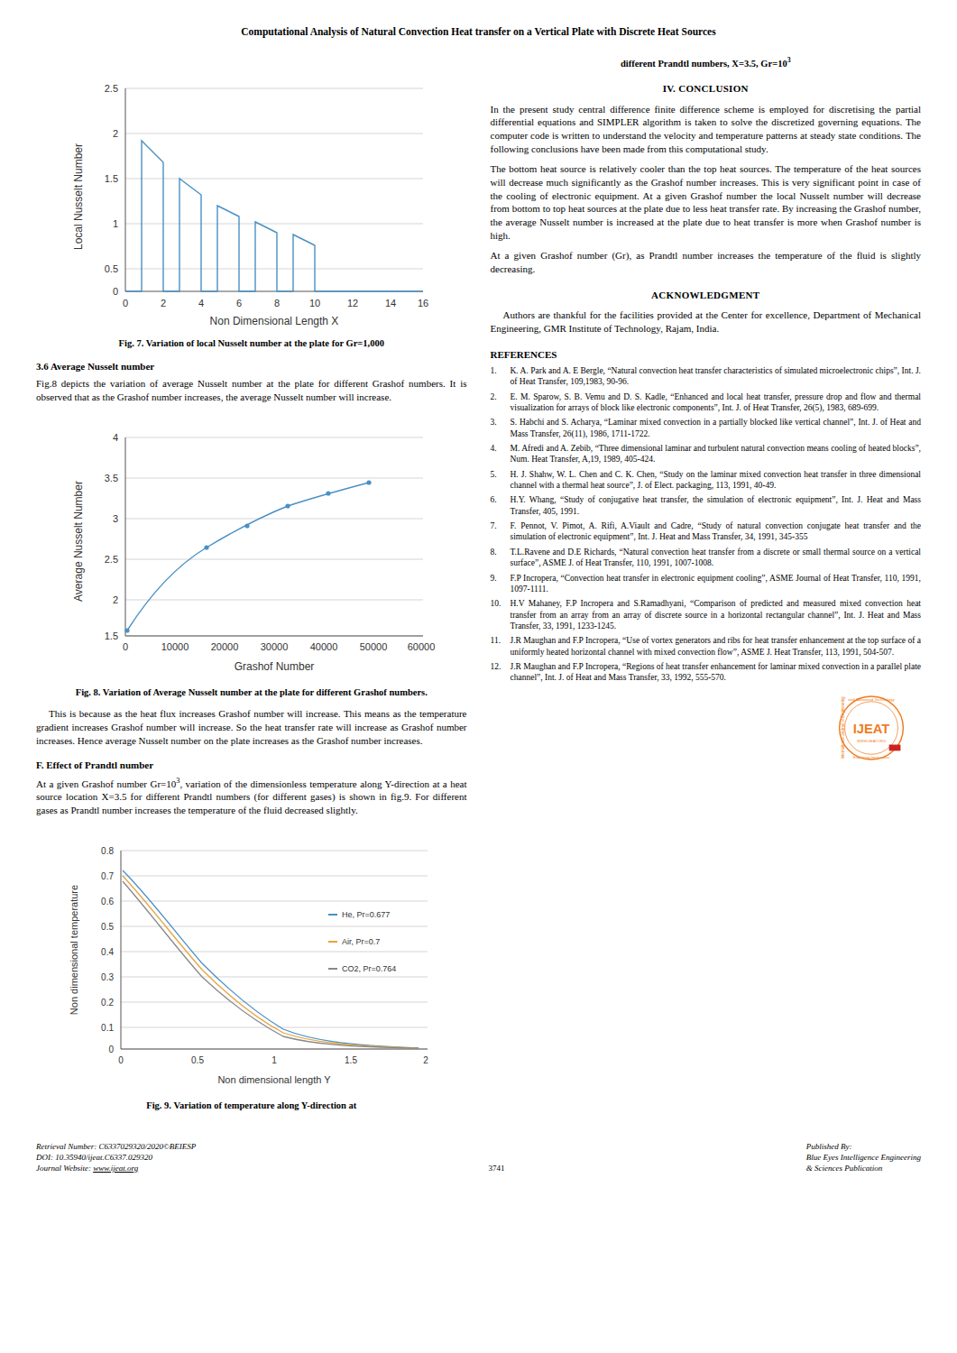Computational Analysis of Natural Convection Heat transfer on a Vertical Plate with Discrete Heat Sources
Fig. 7. Variation of local Nusselt number at the plate for Gr=1,000
3.6 Average Nusselt number
Fig.8 depicts the variation of average Nusselt number at the plate for different Grashof numbers. It is observed that as the Grashof number increases, the average Nusselt number will increase.
Fig. 8. Variation of Average Nusselt number at the plate for different Grashof numbers.
This is because as the heat flux increases Grashof number will increase. This means as the temperature gradient increases Grashof number will increase. So the heat transfer rate will increase as Grashof number increases. Hence average Nusselt number on the plate increases as the Grashof number increases.
F. Effect of Prandtl number
At a given Grashof number Gr=103, variation of the dimensionless temperature along Y-direction at a heat source location X=3.5 for different Prandtl numbers (for different gases) is shown in fig.9. For different gases as Prandtl number increases the temperature of the fluid decreased slightly.
Fig. 9. Variation of temperature along Y-direction at
different Prandtl numbers, X=3.5, Gr=103
IV. CONCLUSION
In the present study central difference finite difference scheme is employed for discretising the partial differential equations and SIMPLER algorithm is taken to solve the discretized governing equations. The computer code is written to understand the velocity and temperature patterns at steady state conditions. The following conclusions have been made from this computational study.
The bottom heat source is relatively cooler than the top heat sources. The temperature of the heat sources will decrease much significantly as the Grashof number increases. This is very significant point in case of the cooling of electronic equipment. At a given Grashof number the local Nusselt number will decrease from bottom to top heat sources at the plate due to less heat transfer rate. By increasing the Grashof number, the average Nusselt number is increased at the plate due to heat transfer is more when Grashof number is high.
At a given Grashof number (Gr), as Prandtl number increases the temperature of the fluid is slightly decreasing.
ACKNOWLEDGMENT
Authors are thankful for the facilities provided at the Center for excellence, Department of Mechanical Engineering, GMR Institute of Technology, Rajam, India.
REFERENCES
K. A. Park and A. E Bergle, “Natural convection heat transfer characteristics of simulated microelectronic chips”, Int. J. of Heat Transfer, 109,1983, 90-96.
E. M. Sparow, S. B. Vemu and D. S. Kadle, “Enhanced and local heat transfer, pressure drop and flow and thermal visualization for arrays of block like electronic components”, Int. J. of Heat Transfer, 26(5), 1983, 689-699.
S. Habchi and S. Acharya, “Laminar mixed convection in a partially blocked like vertical channel”, Int. J. of Heat and Mass Transfer, 26(11), 1986, 1711-1722.
M. Afredi and A. Zebib, “Three dimensional laminar and turbulent natural convection means cooling of heated blocks”, Num. Heat Transfer, A,19, 1989, 405-424.
H. J. Shahw, W. L. Chen and C. K. Chen, “Study on the laminar mixed convection heat transfer in three dimensional channel with a thermal heat source”, J. of Elect. packaging, 113, 1991, 40-49.
H.Y. Whang, “Study of conjugative heat transfer, the simulation of electronic equipment”, Int. J. Heat and Mass Transfer, 405, 1991.
F. Pennot, V. Pimot, A. Rifi, A.Viault and Cadre, “Study of natural convection conjugate heat transfer and the simulation of electronic equipment”, Int. J. Heat and Mass Transfer, 34, 1991, 345-355
T.L.Ravene and D.E Richards, “Natural convection heat transfer from a discrete or small thermal source on a vertical surface”, ASME J. of Heat Transfer, 110, 1991, 1007-1008.
F.P Incropera, “Convection heat transfer in electronic equipment cooling”, ASME Journal of Heat Transfer, 110, 1991, 1097-1111.
H.V Mahaney, F.P Incropera and S.Ramadhyani, “Comparison of predicted and measured mixed convection heat transfer from an array from an array of discrete source in a horizontal rectangular channel”, Int. J. Heat and Mass Transfer, 33, 1991, 1233-1245.
J.R Maughan and F.P Incropera, “Use of vortex generators and ribs for heat transfer enhancement at the top surface of a uniformly heated horizontal channel with mixed convection flow”, ASME J. Heat Transfer, 113, 1991, 504-507.
J.R Maughan and F.P Incropera, “Regions of heat transfer enhancement for laminar mixed convection in a parallel plate channel”, Int. J. of Heat and Mass Transfer, 33, 1992, 555-570.
Retrieval Number: C6337029320/2020©BEIESP
DOI: 10.35940/ijeat.C6337.029320
Journal Website: www.ijeat.org
3741
Published By:
Blue Eyes Intelligence Engineering
& Sciences Publication